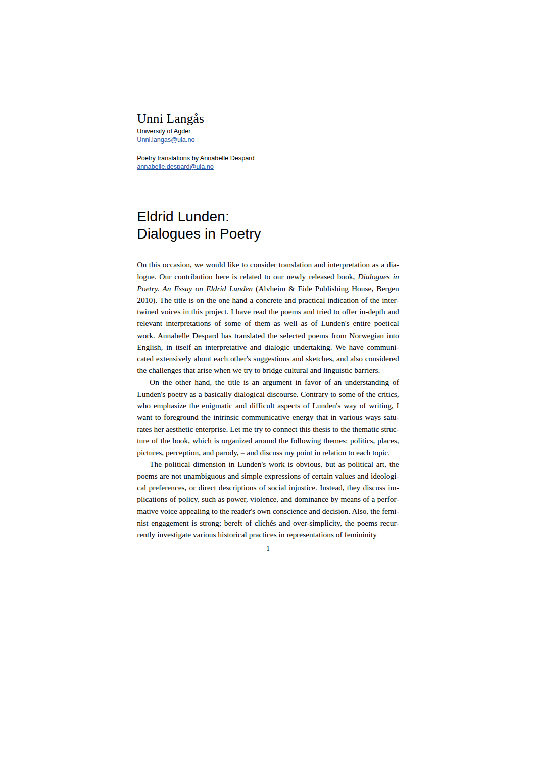Unni Langås
University of Agder
Unni.langas@uia.no
Poetry translations by Annabelle Despard
annabelle.despard@uia.no
Eldrid Lunden:
Dialogues in Poetry
On this occasion, we would like to consider translation and interpretation as a dialogue. Our contribution here is related to our newly released book, Dialogues in Poetry. An Essay on Eldrid Lunden (Alvheim & Eide Publishing House, Bergen 2010). The title is on the one hand a concrete and practical indication of the intertwined voices in this project. I have read the poems and tried to offer in-depth and relevant interpretations of some of them as well as of Lunden's entire poetical work. Annabelle Despard has translated the selected poems from Norwegian into English, in itself an interpretative and dialogic undertaking. We have communicated extensively about each other's suggestions and sketches, and also considered the challenges that arise when we try to bridge cultural and linguistic barriers.
On the other hand, the title is an argument in favor of an understanding of Lunden's poetry as a basically dialogical discourse. Contrary to some of the critics, who emphasize the enigmatic and difficult aspects of Lunden's way of writing, I want to foreground the intrinsic communicative energy that in various ways saturates her aesthetic enterprise. Let me try to connect this thesis to the thematic structure of the book, which is organized around the following themes: politics, places, pictures, perception, and parody, – and discuss my point in relation to each topic.
The political dimension in Lunden's work is obvious, but as political art, the poems are not unambiguous and simple expressions of certain values and ideological preferences, or direct descriptions of social injustice. Instead, they discuss implications of policy, such as power, violence, and dominance by means of a performative voice appealing to the reader's own conscience and decision. Also, the feminist engagement is strong; bereft of clichés and over-simplicity, the poems recurrently investigate various historical practices in representations of femininity
1